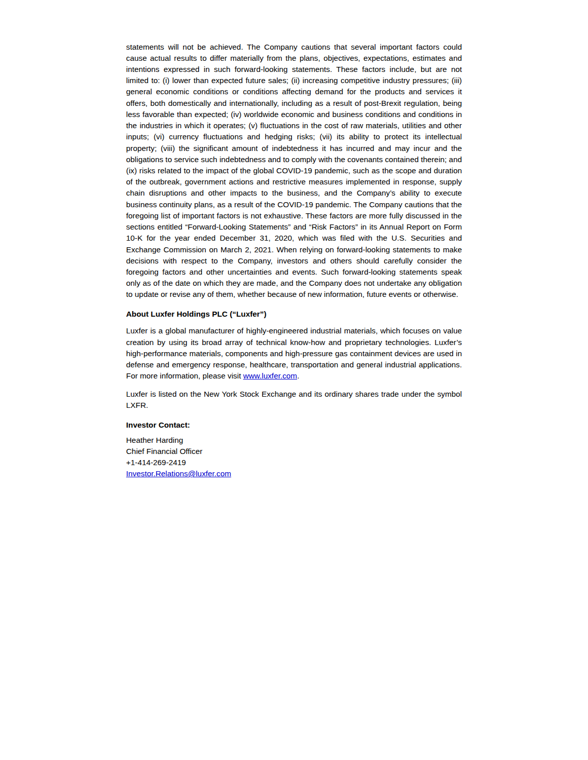statements will not be achieved. The Company cautions that several important factors could cause actual results to differ materially from the plans, objectives, expectations, estimates and intentions expressed in such forward-looking statements. These factors include, but are not limited to: (i) lower than expected future sales; (ii) increasing competitive industry pressures; (iii) general economic conditions or conditions affecting demand for the products and services it offers, both domestically and internationally, including as a result of post-Brexit regulation, being less favorable than expected; (iv) worldwide economic and business conditions and conditions in the industries in which it operates; (v) fluctuations in the cost of raw materials, utilities and other inputs; (vi) currency fluctuations and hedging risks; (vii) its ability to protect its intellectual property; (viii) the significant amount of indebtedness it has incurred and may incur and the obligations to service such indebtedness and to comply with the covenants contained therein; and (ix) risks related to the impact of the global COVID-19 pandemic, such as the scope and duration of the outbreak, government actions and restrictive measures implemented in response, supply chain disruptions and other impacts to the business, and the Company’s ability to execute business continuity plans, as a result of the COVID-19 pandemic. The Company cautions that the foregoing list of important factors is not exhaustive. These factors are more fully discussed in the sections entitled “Forward-Looking Statements” and “Risk Factors” in its Annual Report on Form 10-K for the year ended December 31, 2020, which was filed with the U.S. Securities and Exchange Commission on March 2, 2021. When relying on forward-looking statements to make decisions with respect to the Company, investors and others should carefully consider the foregoing factors and other uncertainties and events. Such forward-looking statements speak only as of the date on which they are made, and the Company does not undertake any obligation to update or revise any of them, whether because of new information, future events or otherwise.
About Luxfer Holdings PLC (“Luxfer”)
Luxfer is a global manufacturer of highly-engineered industrial materials, which focuses on value creation by using its broad array of technical know-how and proprietary technologies. Luxfer’s high-performance materials, components and high-pressure gas containment devices are used in defense and emergency response, healthcare, transportation and general industrial applications. For more information, please visit www.luxfer.com.
Luxfer is listed on the New York Stock Exchange and its ordinary shares trade under the symbol LXFR.
Investor Contact:
Heather Harding
Chief Financial Officer
+1-414-269-2419
Investor.Relations@luxfer.com